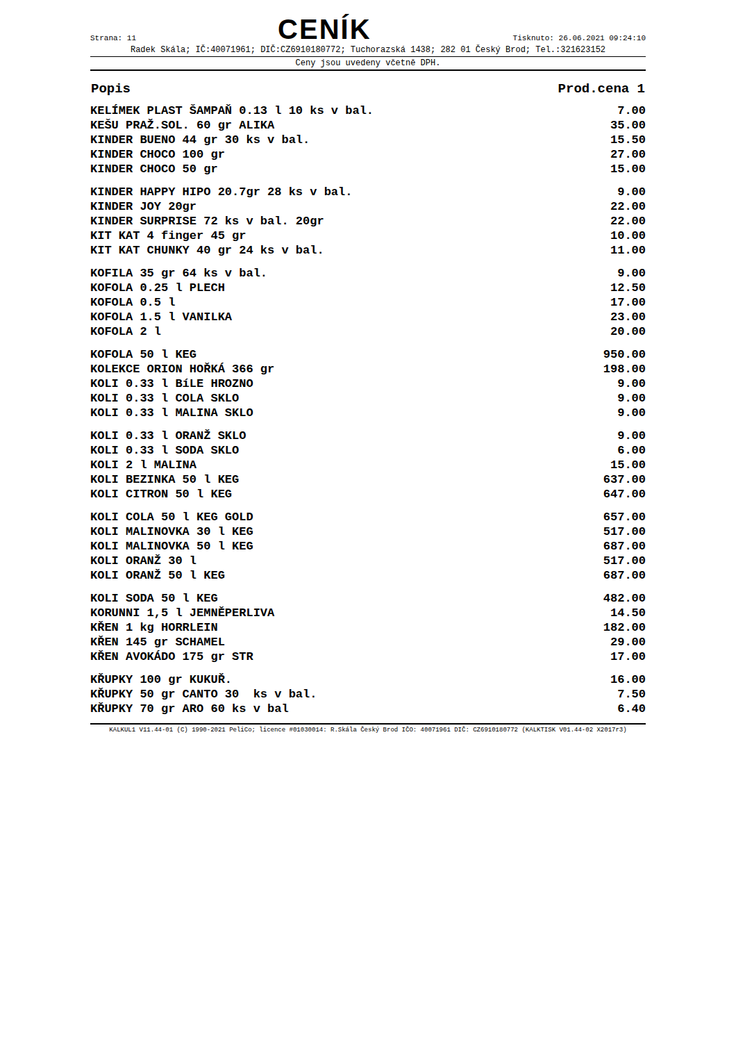Strana: 11
CENÍK
Tisknuto: 26.06.2021 09:24:10
Radek Skála; IČ:40071961; DIČ:CZ6910180772; Tuchorazská 1438; 282 01 Český Brod; Tel.:321623152
Ceny jsou uvedeny včetně DPH.
| Popis | Prod.cena 1 |
| --- | --- |
| KELÍMEK PLAST ŠAMPAŇ 0.13 l 10 ks v bal. | 7.00 |
| KEŠU PRAŽ.SOL. 60 gr ALIKA | 35.00 |
| KINDER BUENO 44 gr 30 ks v bal. | 15.50 |
| KINDER CHOCO 100 gr | 27.00 |
| KINDER CHOCO 50 gr | 15.00 |
| KINDER HAPPY HIPO 20.7gr 28 ks v bal. | 9.00 |
| KINDER JOY 20gr | 22.00 |
| KINDER SURPRISE 72 ks v bal. 20gr | 22.00 |
| KIT KAT 4 finger 45 gr | 10.00 |
| KIT KAT CHUNKY 40 gr 24 ks v bal. | 11.00 |
| KOFILA 35 gr 64 ks v bal. | 9.00 |
| KOFOLA 0.25 l PLECH | 12.50 |
| KOFOLA 0.5 l | 17.00 |
| KOFOLA 1.5 l VANILKA | 23.00 |
| KOFOLA 2 l | 20.00 |
| KOFOLA 50 l KEG | 950.00 |
| KOLEKCE ORION HOŘKÁ 366 gr | 198.00 |
| KOLI 0.33 l BíLE HROZNO | 9.00 |
| KOLI 0.33 l COLA SKLO | 9.00 |
| KOLI 0.33 l MALINA SKLO | 9.00 |
| KOLI 0.33 l ORANŽ SKLO | 9.00 |
| KOLI 0.33 l SODA SKLO | 6.00 |
| KOLI 2 l MALINA | 15.00 |
| KOLI BEZINKA 50 l KEG | 637.00 |
| KOLI CITRON 50 l KEG | 647.00 |
| KOLI COLA 50 l KEG GOLD | 657.00 |
| KOLI MALINOVKA 30 l KEG | 517.00 |
| KOLI MALINOVKA 50 l KEG | 687.00 |
| KOLI ORANŽ 30 l | 517.00 |
| KOLI ORANŽ 50 l KEG | 687.00 |
| KOLI SODA 50 l KEG | 482.00 |
| KORUNNI 1,5 l JEMNĚPERLIVA | 14.50 |
| KŘEN 1 kg HORRLEIN | 182.00 |
| KŘEN 145 gr SCHAMEL | 29.00 |
| KŘEN AVOKÁDO 175 gr STR | 17.00 |
| KŘUPKY 100 gr KUKUŘ. | 16.00 |
| KŘUPKY 50 gr CANTO 30 ks v bal. | 7.50 |
| KŘUPKY 70 gr ARO 60 ks v bal | 6.40 |
KALKUL1 V11.44-01 (C) 1990-2021 PeliCo; licence #01030014: R.Skála Český Brod IČO: 40071961 DIČ: CZ6910180772 (KALKTISK V01.44-02 X2017r3)